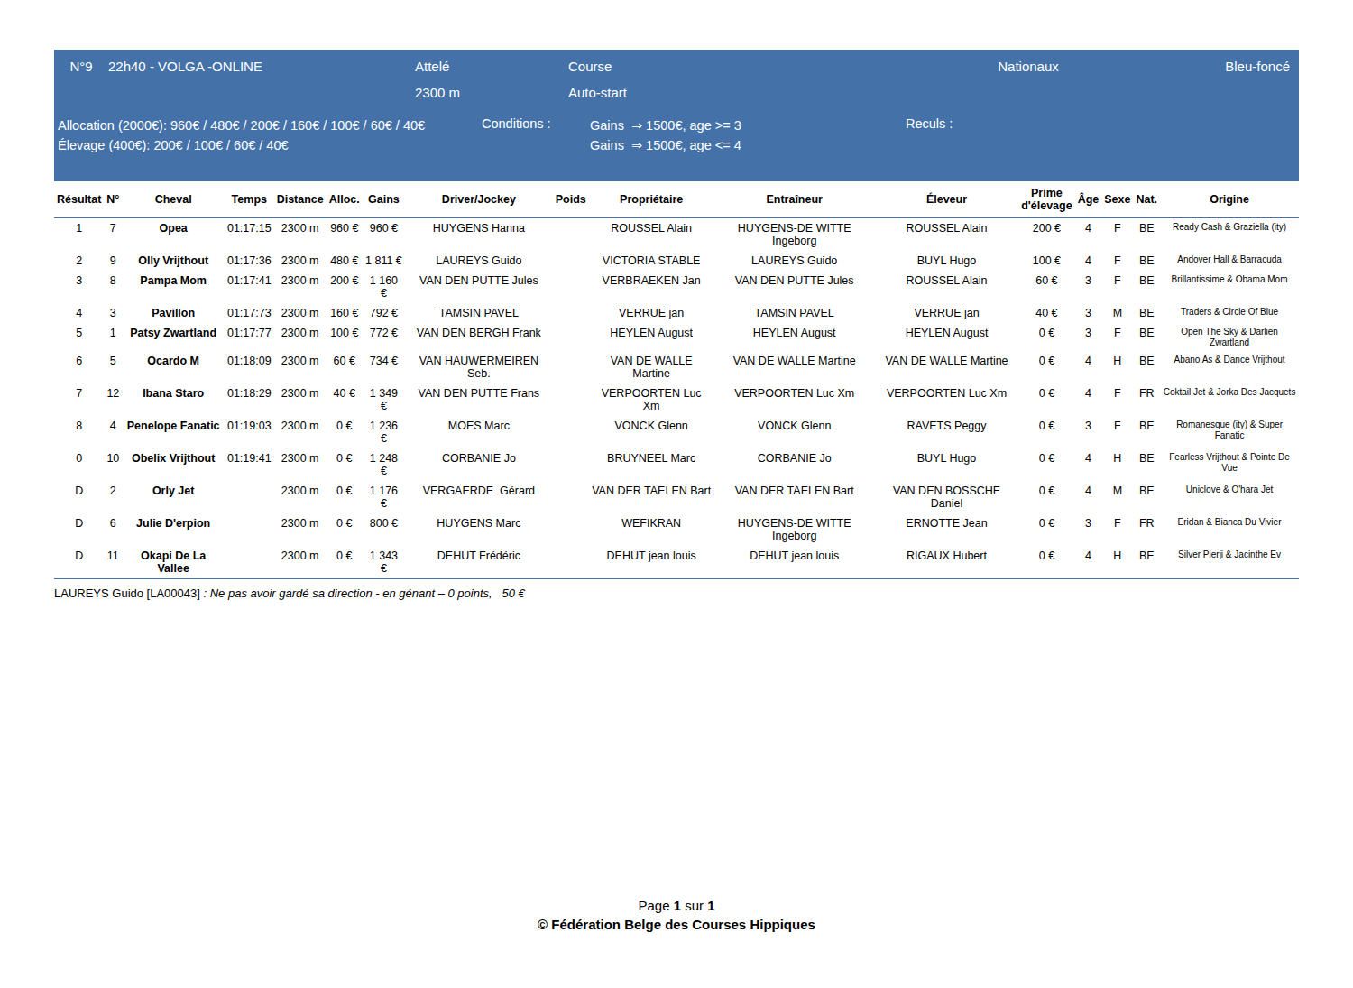N°9
22h40 - VOLGA -ONLINE
Attelé
Course
Nationaux
Bleu-foncé
2300 m
Auto-start
Allocation (2000€): 960€ / 480€ / 200€ / 160€ / 100€ / 60€ / 40€
Élevage (400€): 200€ / 100€ / 60€ / 40€
Conditions :
Gains ⇒ 1500€, age >= 3
Gains ⇒ 1500€, age <= 4
Reculs :
| Résultat | N° | Cheval | Temps | Distance | Alloc. | Gains | Driver/Jockey | Poids | Propriétaire | Entraîneur | Éleveur | Prime d'élevage | Âge | Sexe | Nat. | Origine |
| --- | --- | --- | --- | --- | --- | --- | --- | --- | --- | --- | --- | --- | --- | --- | --- | --- |
| 1 | 7 | Opea | 01:17:15 | 2300 m | 960 € | 960 € | HUYGENS Hanna | | ROUSSEL Alain | HUYGENS-DE WITTE Ingeborg | ROUSSEL Alain | 200 € | 4 | F | BE | Ready Cash & Graziella (ity) |
| 2 | 9 | Olly Vrijthout | 01:17:36 | 2300 m | 480 € | 1 811 € | LAUREYS Guido | | VICTORIA STABLE | LAUREYS Guido | BUYL Hugo | 100 € | 4 | F | BE | Andover Hall & Barracuda |
| 3 | 8 | Pampa Mom | 01:17:41 | 2300 m | 200 € | 1 160 € | VAN DEN PUTTE Jules | | VERBRAEKEN Jan | VAN DEN PUTTE Jules | ROUSSEL Alain | 60 € | 3 | F | BE | Brillantissime & Obama Mom |
| 4 | 3 | Pavillon | 01:17:73 | 2300 m | 160 € | 792 € | TAMSIN PAVEL | | VERRUE jan | TAMSIN PAVEL | VERRUE jan | 40 € | 3 | M | BE | Traders & Circle Of Blue |
| 5 | 1 | Patsy Zwartland | 01:17:77 | 2300 m | 100 € | 772 € | VAN DEN BERGH Frank | | HEYLEN August | HEYLEN August | HEYLEN August | 0 € | 3 | F | BE | Open The Sky & Darlien Zwartland |
| 6 | 5 | Ocardo M | 01:18:09 | 2300 m | 60 € | 734 € | VAN HAUWERMEIREN Seb. | | VAN DE WALLE Martine | VAN DE WALLE Martine | VAN DE WALLE Martine | 0 € | 4 | H | BE | Abano As & Dance Vrijthout |
| 7 | 12 | Ibana Staro | 01:18:29 | 2300 m | 40 € | 1 349 € | VAN DEN PUTTE Frans | | VERPOORTEN Luc Xm | VERPOORTEN Luc Xm | VERPOORTEN Luc Xm | 0 € | 4 | F | FR | Coktail Jet & Jorka Des Jacquets |
| 8 | 4 | Penelope Fanatic | 01:19:03 | 2300 m | 0 € | 1 236 € | MOES Marc | | VONCK Glenn | VONCK Glenn | RAVETS Peggy | 0 € | 3 | F | BE | Romanesque (ity) & Super Fanatic |
| 0 | 10 | Obelix Vrijthout | 01:19:41 | 2300 m | 0 € | 1 248 € | CORBANIE Jo | | BRUYNEEL Marc | CORBANIE Jo | BUYL Hugo | 0 € | 4 | H | BE | Fearless Vrijthout & Pointe De Vue |
| D | 2 | Orly Jet | | 2300 m | 0 € | 1 176 € | VERGAERDE Gérard | | VAN DER TAELEN Bart | VAN DER TAELEN Bart | VAN DEN BOSSCHE Daniel | 0 € | 4 | M | BE | Uniclove & O'hara Jet |
| D | 6 | Julie D'erpion | | 2300 m | 0 € | 800 € | HUYGENS Marc | | WEFIKRAN | HUYGENS-DE WITTE Ingeborg | ERNOTTE Jean | 0 € | 3 | F | FR | Eridan & Bianca Du Vivier |
| D | 11 | Okapi De La Vallee | | 2300 m | 0 € | 1 343 € | DEHUT Frédéric | | DEHUT jean louis | DEHUT jean louis | RIGAUX Hubert | 0 € | 4 | H | BE | Silver Pierji & Jacinthe Ev |
LAUREYS Guido [LA00043] : Ne pas avoir gardé sa direction - en génant – 0 points, 50 €
Page 1 sur 1
© Fédération Belge des Courses Hippiques